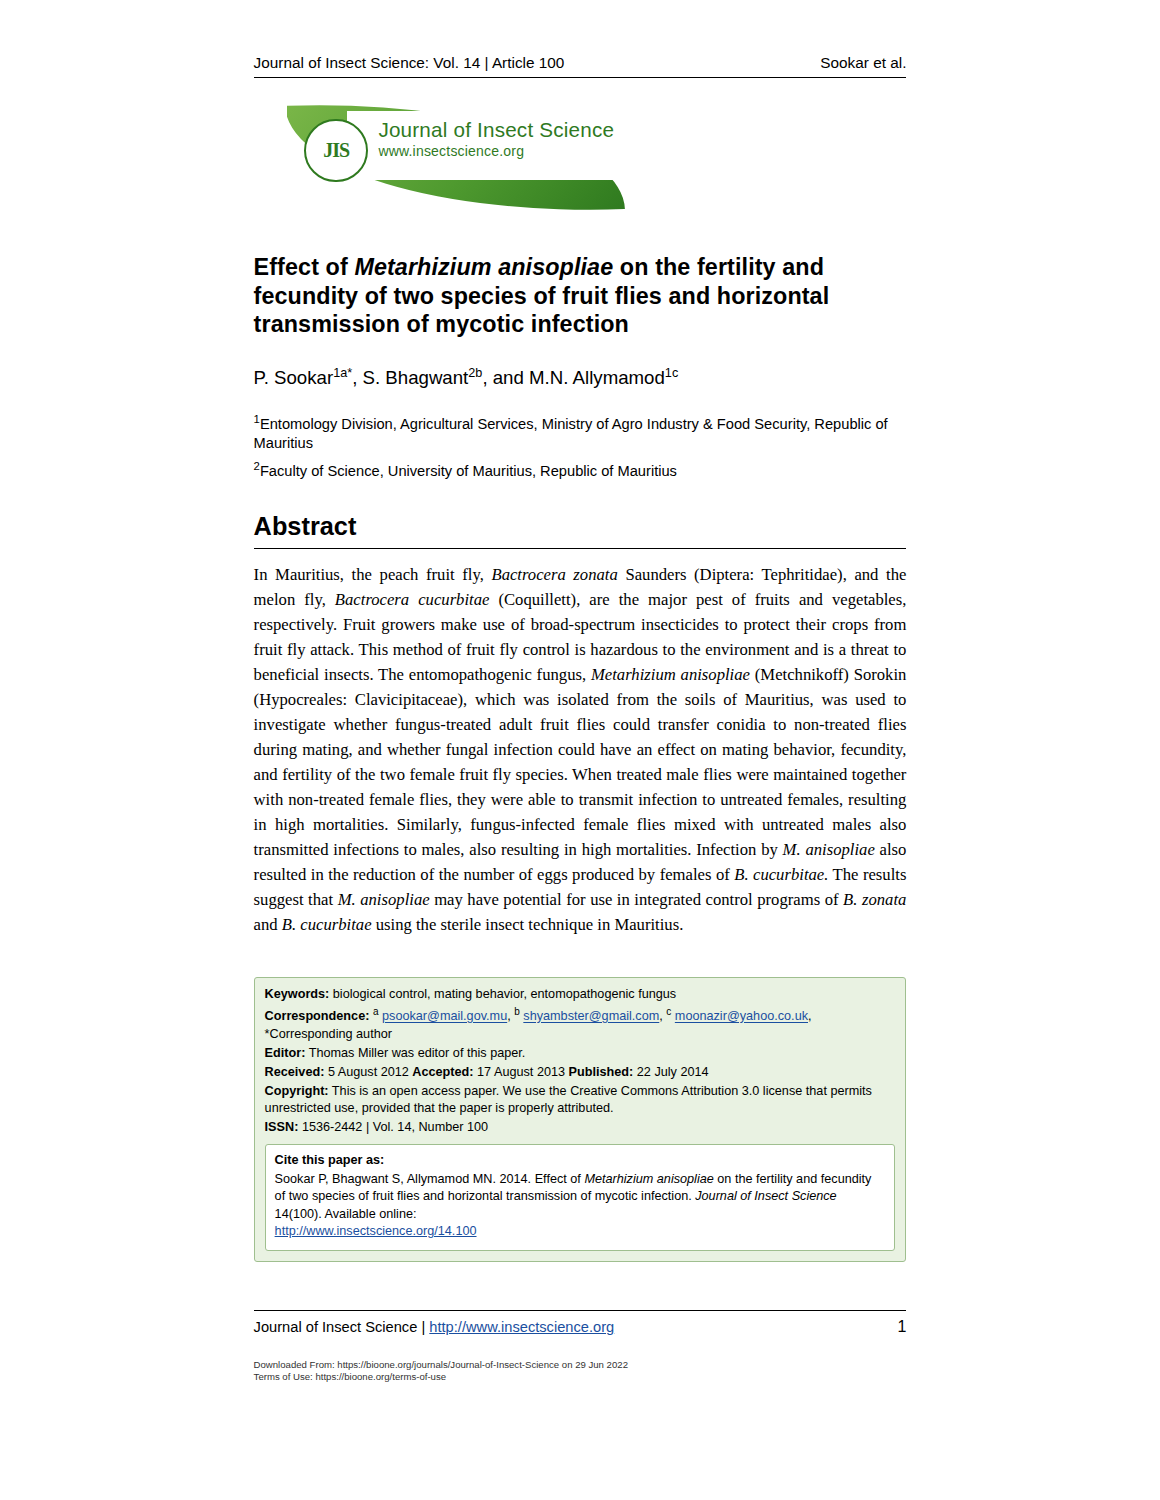Journal of Insect Science: Vol. 14 | Article 100
Sookar et al.
JIS
Journal of Insect Science
www.insectscience.org
Effect of Metarhizium anisopliae on the fertility and fecundity of two species of fruit flies and horizontal transmission of mycotic infection
P. Sookar1a*, S. Bhagwant2b, and M.N. Allymamod1c
1Entomology Division, Agricultural Services, Ministry of Agro Industry & Food Security, Republic of Mauritius
2Faculty of Science, University of Mauritius, Republic of Mauritius
Abstract
In Mauritius, the peach fruit fly, Bactrocera zonata Saunders (Diptera: Tephritidae), and the melon fly, Bactrocera cucurbitae (Coquillett), are the major pest of fruits and vegetables, respectively. Fruit growers make use of broad-spectrum insecticides to protect their crops from fruit fly attack. This method of fruit fly control is hazardous to the environment and is a threat to beneficial insects. The entomopathogenic fungus, Metarhizium anisopliae (Metchnikoff) Sorokin (Hypocreales: Clavicipitaceae), which was isolated from the soils of Mauritius, was used to investigate whether fungus-treated adult fruit flies could transfer conidia to non-treated flies during mating, and whether fungal infection could have an effect on mating behavior, fecundity, and fertility of the two female fruit fly species. When treated male flies were maintained together with non-treated female flies, they were able to transmit infection to untreated females, resulting in high mortalities. Similarly, fungus-infected female flies mixed with untreated males also transmitted infections to males, also resulting in high mortalities. Infection by M. anisopliae also resulted in the reduction of the number of eggs produced by females of B. cucurbitae. The results suggest that M. anisopliae may have potential for use in integrated control programs of B. zonata and B. cucurbitae using the sterile insect technique in Mauritius.
Keywords: biological control, mating behavior, entomopathogenic fungus
Correspondence: a psookar@mail.gov.mu, b shyambster@gmail.com, c moonazir@yahoo.co.uk, *Corresponding author
Editor: Thomas Miller was editor of this paper.
Received: 5 August 2012 Accepted: 17 August 2013 Published: 22 July 2014
Copyright: This is an open access paper. We use the Creative Commons Attribution 3.0 license that permits unrestricted use, provided that the paper is properly attributed.
ISSN: 1536-2442 | Vol. 14, Number 100
Cite this paper as:
Sookar P, Bhagwant S, Allymamod MN. 2014. Effect of Metarhizium anisopliae on the fertility and fecundity of two species of fruit flies and horizontal transmission of mycotic infection. Journal of Insect Science 14(100). Available online:
http://www.insectscience.org/14.100
Journal of Insect Science | http://www.insectscience.org
1
Downloaded From: https://bioone.org/journals/Journal-of-Insect-Science on 29 Jun 2022
Terms of Use: https://bioone.org/terms-of-use